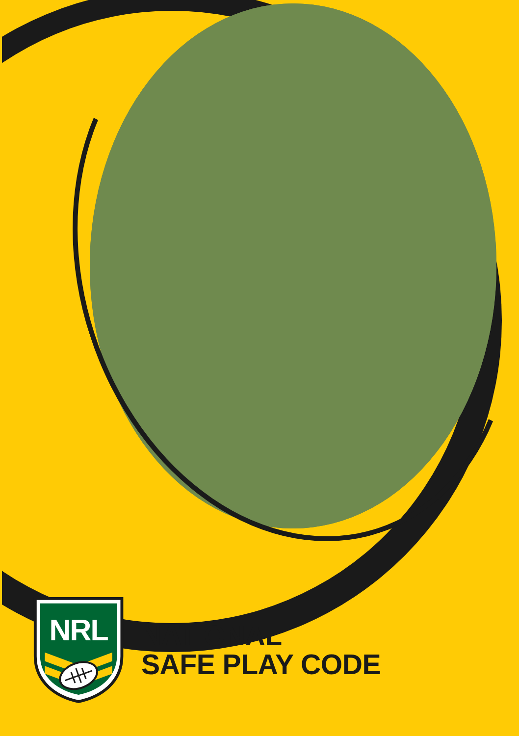NRL
National Safe Play Code